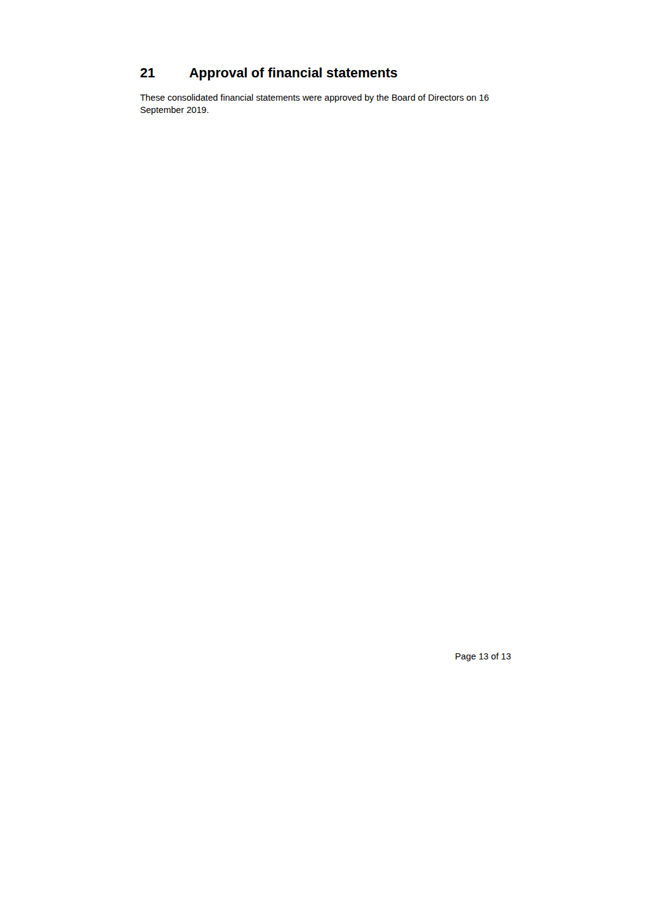21 Approval of financial statements
These consolidated financial statements were approved by the Board of Directors on 16 September 2019.
Page 13 of 13